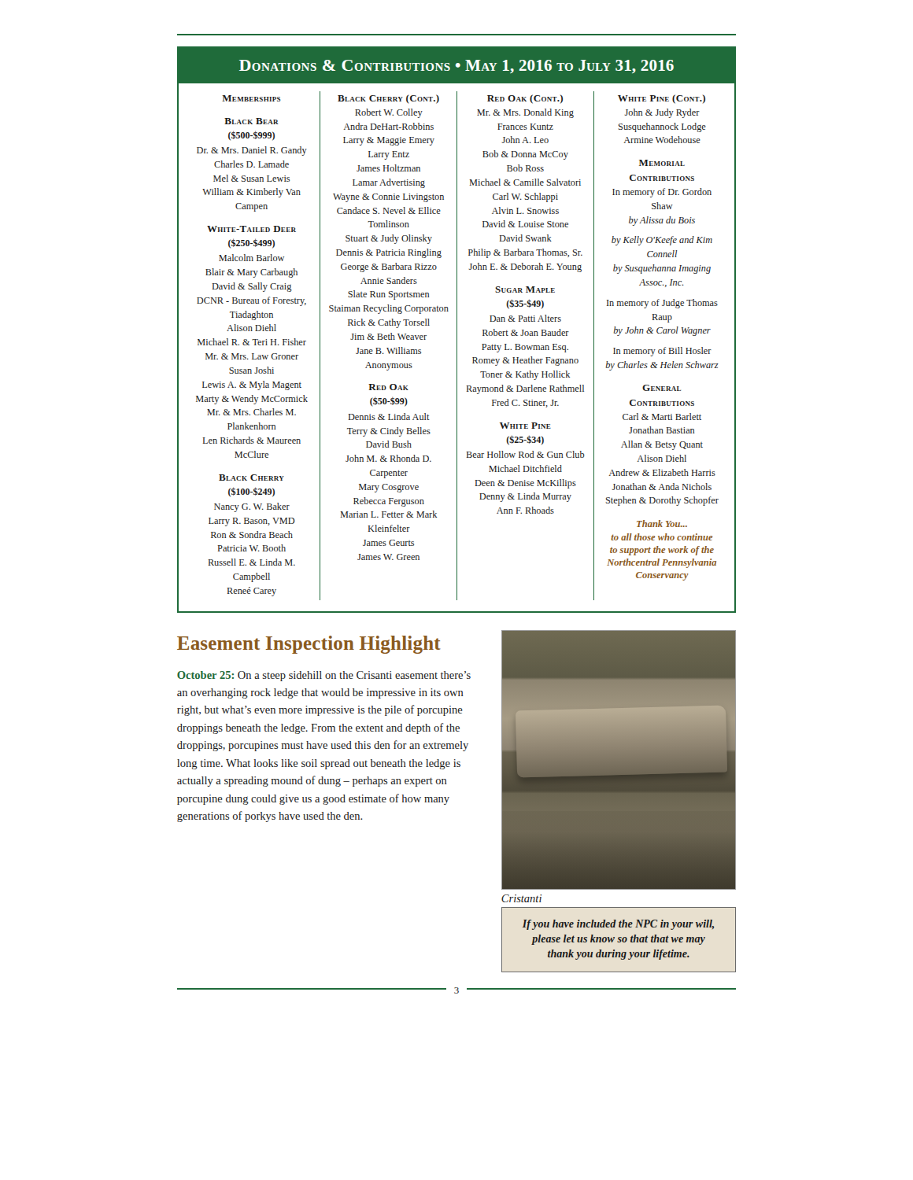Donations & Contributions • May 1, 2016 to July 31, 2016
Memberships
Black Bear
($500-$999)
Dr. & Mrs. Daniel R. Gandy
Charles D. Lamade
Mel & Susan Lewis
William & Kimberly Van Campen
White-Tailed Deer
($250-$499)
Malcolm Barlow
Blair & Mary Carbaugh
David & Sally Craig
DCNR - Bureau of Forestry, Tiadaghton
Alison Diehl
Michael R. & Teri H. Fisher
Mr. & Mrs. Law Groner
Susan Joshi
Lewis A. & Myla Magent
Marty & Wendy McCormick
Mr. & Mrs. Charles M. Plankenhorn
Len Richards & Maureen McClure
Black Cherry
($100-$249)
Nancy G. W. Baker
Larry R. Bason, VMD
Ron & Sondra Beach
Patricia W. Booth
Russell E. & Linda M. Campbell
Reneé Carey
Black Cherry (Cont.)
Robert W. Colley
Andra DeHart-Robbins
Larry & Maggie Emery
Larry Entz
James Holtzman
Lamar Advertising
Wayne & Connie Livingston
Candace S. Nevel & Ellice Tomlinson
Stuart & Judy Olinsky
Dennis & Patricia Ringling
George & Barbara Rizzo
Annie Sanders
Slate Run Sportsmen
Staiman Recycling Corporaton
Rick & Cathy Torsell
Jim & Beth Weaver
Jane B. Williams
Anonymous
Red Oak
($50-$99)
Dennis & Linda Ault
Terry & Cindy Belles
David Bush
John M. & Rhonda D. Carpenter
Mary Cosgrove
Rebecca Ferguson
Marian L. Fetter & Mark Kleinfelter
James Geurts
James W. Green
Red Oak (Cont.)
Mr. & Mrs. Donald King
Frances Kuntz
John A. Leo
Bob & Donna McCoy
Bob Ross
Michael & Camille Salvatori
Carl W. Schlappi
Alvin L. Snowiss
David & Louise Stone
David Swank
Philip & Barbara Thomas, Sr.
John E. & Deborah E. Young
Sugar Maple
($35-$49)
Dan & Patti Alters
Robert & Joan Bauder
Patty L. Bowman Esq.
Romey & Heather Fagnano
Toner & Kathy Hollick
Raymond & Darlene Rathmell
Fred C. Stiner, Jr.
White Pine
($25-$34)
Bear Hollow Rod & Gun Club
Michael Ditchfield
Deen & Denise McKillips
Denny & Linda Murray
Ann F. Rhoads
White Pine (Cont.)
John & Judy Ryder
Susquehannock Lodge
Armine Wodehouse
Memorial
Contributions
In memory of Dr. Gordon Shaw
by Alissa du Bois
by Kelly O'Keefe and Kim Connell
by Susquehanna Imaging Assoc., Inc.
In memory of Judge Thomas Raup
by John & Carol Wagner
In memory of Bill Hosler
by Charles & Helen Schwarz
General
Contributions
Carl & Marti Barlett
Jonathan Bastian
Allan & Betsy Quant
Alison Diehl
Andrew & Elizabeth Harris
Jonathan & Anda Nichols
Stephen & Dorothy Schopfer
Thank You...
to all those who continue
to support the work of the
Northcentral Pennsylvania
Conservancy
Easement Inspection Highlight
October 25: On a steep sidehill on the Crisanti easement there’s an overhanging rock ledge that would be impressive in its own right, but what’s even more impressive is the pile of porcupine droppings beneath the ledge. From the extent and depth of the droppings, porcupines must have used this den for an extremely long time. What looks like soil spread out beneath the ledge is actually a spreading mound of dung – perhaps an expert on porcupine dung could give us a good estimate of how many generations of porkys have used the den.
Cristanti
If you have included the NPC in your will,
please let us know so that that we may
thank you during your lifetime.
3